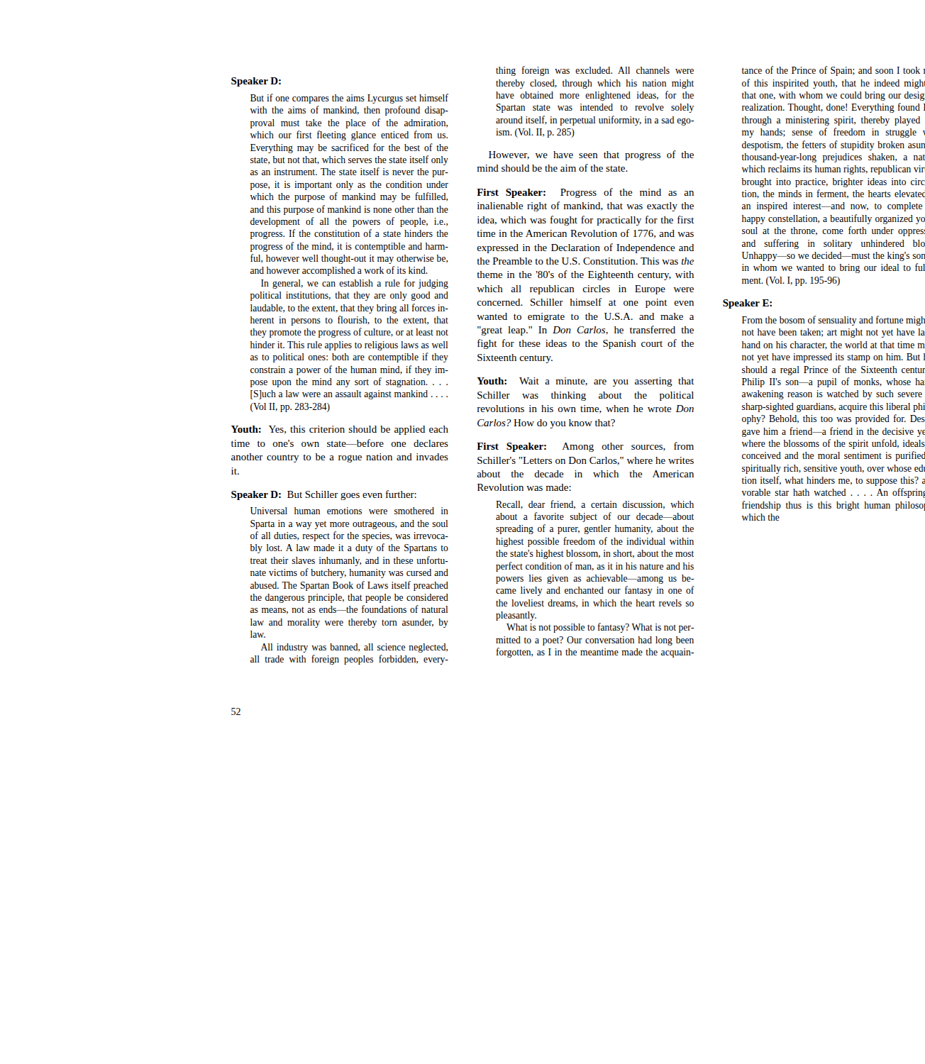Speaker D:
But if one compares the aims Lycurgus set himself with the aims of mankind, then profound disapproval must take the place of the admiration, which our first fleeting glance enticed from us. Everything may be sacrificed for the best of the state, but not that, which serves the state itself only as an instrument. The state itself is never the purpose, it is important only as the condition under which the purpose of mankind may be fulfilled, and this purpose of mankind is none other than the development of all the powers of people, i.e., progress. If the constitution of a state hinders the progress of the mind, it is contemptible and harmful, however well thought-out it may otherwise be, and however accomplished a work of its kind.
In general, we can establish a rule for judging political institutions, that they are only good and laudable, to the extent, that they bring all forces inherent in persons to flourish, to the extent, that they promote the progress of culture, or at least not hinder it. This rule applies to religious laws as well as to political ones: both are contemptible if they constrain a power of the human mind, if they impose upon the mind any sort of stagnation. . . . [S]uch a law were an assault against mankind . . . . (Vol II, pp. 283-284)
Youth: Yes, this criterion should be applied each time to one's own state—before one declares another country to be a rogue nation and invades it.
Speaker D: But Schiller goes even further:
Universal human emotions were smothered in Sparta in a way yet more outrageous, and the soul of all duties, respect for the species, was irrevocably lost. A law made it a duty of the Spartans to treat their slaves inhumanly, and in these unfortunate victims of butchery, humanity was cursed and abused. The Spartan Book of Laws itself preached the dangerous principle, that people be considered as means, not as ends—the foundations of natural law and morality were thereby torn asunder, by law.
All industry was banned, all science neglected, all trade with foreign peoples forbidden, everything foreign was excluded. All channels were thereby closed, through which his nation might have obtained more enlightened ideas, for the Spartan state was intended to revolve solely around itself, in perpetual uniformity, in a sad egoism. (Vol. II, p. 285)
However, we have seen that progress of the mind should be the aim of the state.
First Speaker: Progress of the mind as an inalienable right of mankind, that was exactly the idea, which was fought for practically for the first time in the American Revolution of 1776, and was expressed in the Declaration of Independence and the Preamble to the U.S. Constitution. This was the theme in the '80's of the Eighteenth century, with which all republican circles in Europe were concerned. Schiller himself at one point even wanted to emigrate to the U.S.A. and make a "great leap." In Don Carlos, he transferred the fight for these ideas to the Spanish court of the Sixteenth century.
Youth: Wait a minute, are you asserting that Schiller was thinking about the political revolutions in his own time, when he wrote Don Carlos? How do you know that?
First Speaker: Among other sources, from Schiller's "Letters on Don Carlos," where he writes about the decade in which the American Revolution was made:
Recall, dear friend, a certain discussion, which about a favorite subject of our decade—about spreading of a purer, gentler humanity, about the highest possible freedom of the individual within the state's highest blossom, in short, about the most perfect condition of man, as it in his nature and his powers lies given as achievable—among us became lively and enchanted our fantasy in one of the loveliest dreams, in which the heart revels so pleasantly.
What is not possible to fantasy? What is not permitted to a poet? Our conversation had long been forgotten, as I in the meantime made the acquaintance of the Prince of Spain; and soon I took note of this inspirited youth, that he indeed might be that one, with whom we could bring our design to realization. Thought, done! Everything found I, as through a ministering spirit, thereby played into my hands; sense of freedom in struggle with despotism, the fetters of stupidity broken asunder, thousand-year-long prejudices shaken, a nation, which reclaims its human rights, republican virtues brought into practice, brighter ideas into circulation, the minds in ferment, the hearts elevated by an inspired interest—and now, to complete the happy constellation, a beautifully organized young soul at the throne, come forth under oppression and suffering in solitary unhindered bloom. Unhappy—so we decided—must the king's son be, in whom we wanted to bring our ideal to fulfillment. (Vol. I, pp. 195-96)
Speaker E:
From the bosom of sensuality and fortune might he not have been taken; art might not yet have lain a hand on his character, the world at that time might not yet have impressed its stamp on him. But how should a regal Prince of the Sixteenth century—Philip II's son—a pupil of monks, whose hardly awakening reason is watched by such severe and sharp-sighted guardians, acquire this liberal philosophy? Behold, this too was provided for. Destiny gave him a friend—a friend in the decisive years, where the blossoms of the spirit unfold, ideals are conceived and the moral sentiment is purified—a spiritually rich, sensitive youth, over whose education itself, what hinders me, to suppose this? a favorable star hath watched . . . . An offspring of friendship thus is this bright human philosophy, which the
52